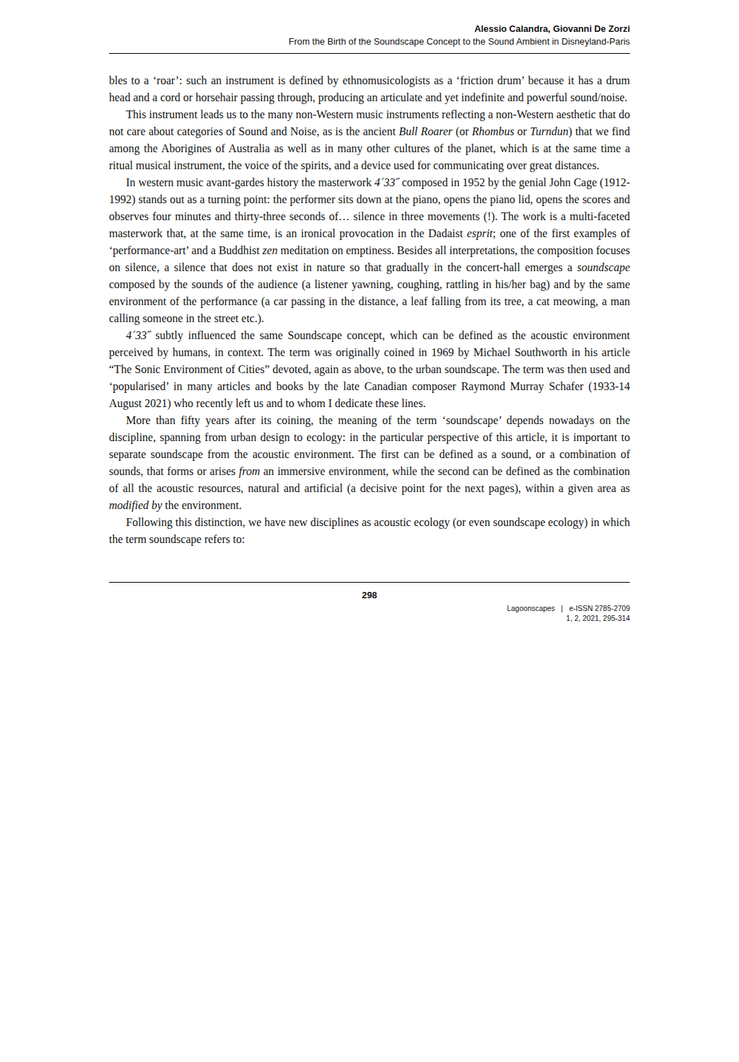Alessio Calandra, Giovanni De Zorzi
From the Birth of the Soundscape Concept to the Sound Ambient in Disneyland-Paris
bles to a ‘roar’: such an instrument is defined by ethnomusicologists as a ‘friction drum’ because it has a drum head and a cord or horsehair passing through, producing an articulate and yet indefinite and powerful sound/noise.
This instrument leads us to the many non-Western music instruments reflecting a non-Western aesthetic that do not care about categories of Sound and Noise, as is the ancient Bull Roarer (or Rhombus or Turndun) that we find among the Aborigines of Australia as well as in many other cultures of the planet, which is at the same time a ritual musical instrument, the voice of the spirits, and a device used for communicating over great distances.
In western music avant-gardes history the masterwork 4´33˝ composed in 1952 by the genial John Cage (1912-1992) stands out as a turning point: the performer sits down at the piano, opens the piano lid, opens the scores and observes four minutes and thirty-three seconds of… silence in three movements (!). The work is a multi-faceted masterwork that, at the same time, is an ironical provocation in the Dadaist esprit; one of the first examples of ‘performance-art’ and a Buddhist zen meditation on emptiness. Besides all interpretations, the composition focuses on silence, a silence that does not exist in nature so that gradually in the concert-hall emerges a soundscape composed by the sounds of the audience (a listener yawning, coughing, rattling in his/her bag) and by the same environment of the performance (a car passing in the distance, a leaf falling from its tree, a cat meowing, a man calling someone in the street etc.).
4´33˝ subtly influenced the same Soundscape concept, which can be defined as the acoustic environment perceived by humans, in context. The term was originally coined in 1969 by Michael Southworth in his article “The Sonic Environment of Cities” devoted, again as above, to the urban soundscape. The term was then used and ‘popularised’ in many articles and books by the late Canadian composer Raymond Murray Schafer (1933-14 August 2021) who recently left us and to whom I dedicate these lines.
More than fifty years after its coining, the meaning of the term ‘soundscape’ depends nowadays on the discipline, spanning from urban design to ecology: in the particular perspective of this article, it is important to separate soundscape from the acoustic environment. The first can be defined as a sound, or a combination of sounds, that forms or arises from an immersive environment, while the second can be defined as the combination of all the acoustic resources, natural and artificial (a decisive point for the next pages), within a given area as modified by the environment.
Following this distinction, we have new disciplines as acoustic ecology (or even soundscape ecology) in which the term soundscape refers to:
298
Lagoonscapes | e-ISSN 2785-2709
1, 2, 2021, 295-314